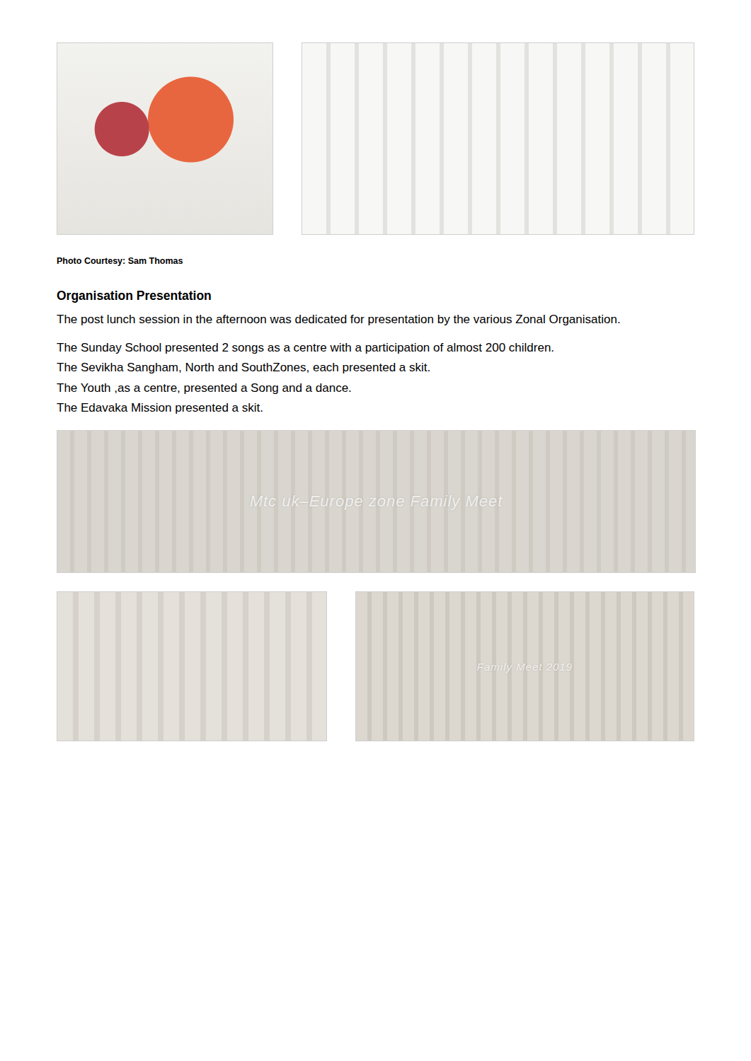Photo Courtesy: Sam Thomas
Organisation Presentation
The post lunch session in the afternoon was dedicated for presentation by the various Zonal Organisation.
The Sunday School presented 2 songs as a centre with a participation of almost 200 children.
The Sevikha Sangham, North and SouthZones, each presented a skit.
The Youth ,as a centre, presented a Song and a dance.
The Edavaka Mission presented a skit.
Mtc uk–Europe zone Family Meet
Family Meet 2019